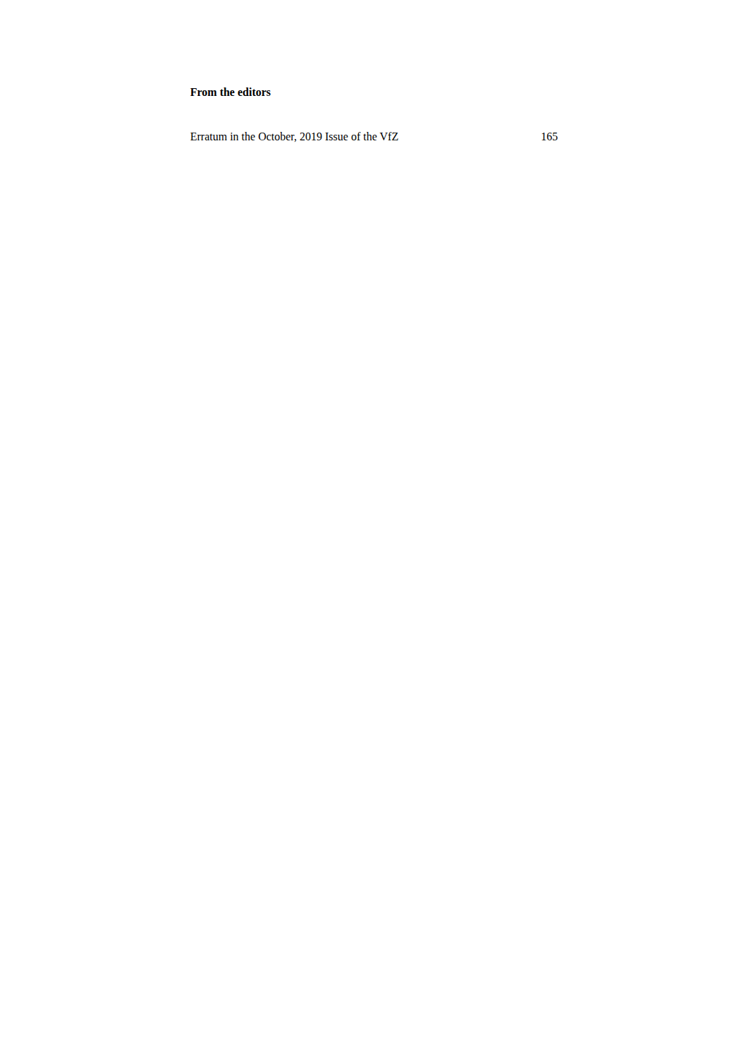From the editors
| Erratum in the October, 2019 Issue of the VfZ | 165 |